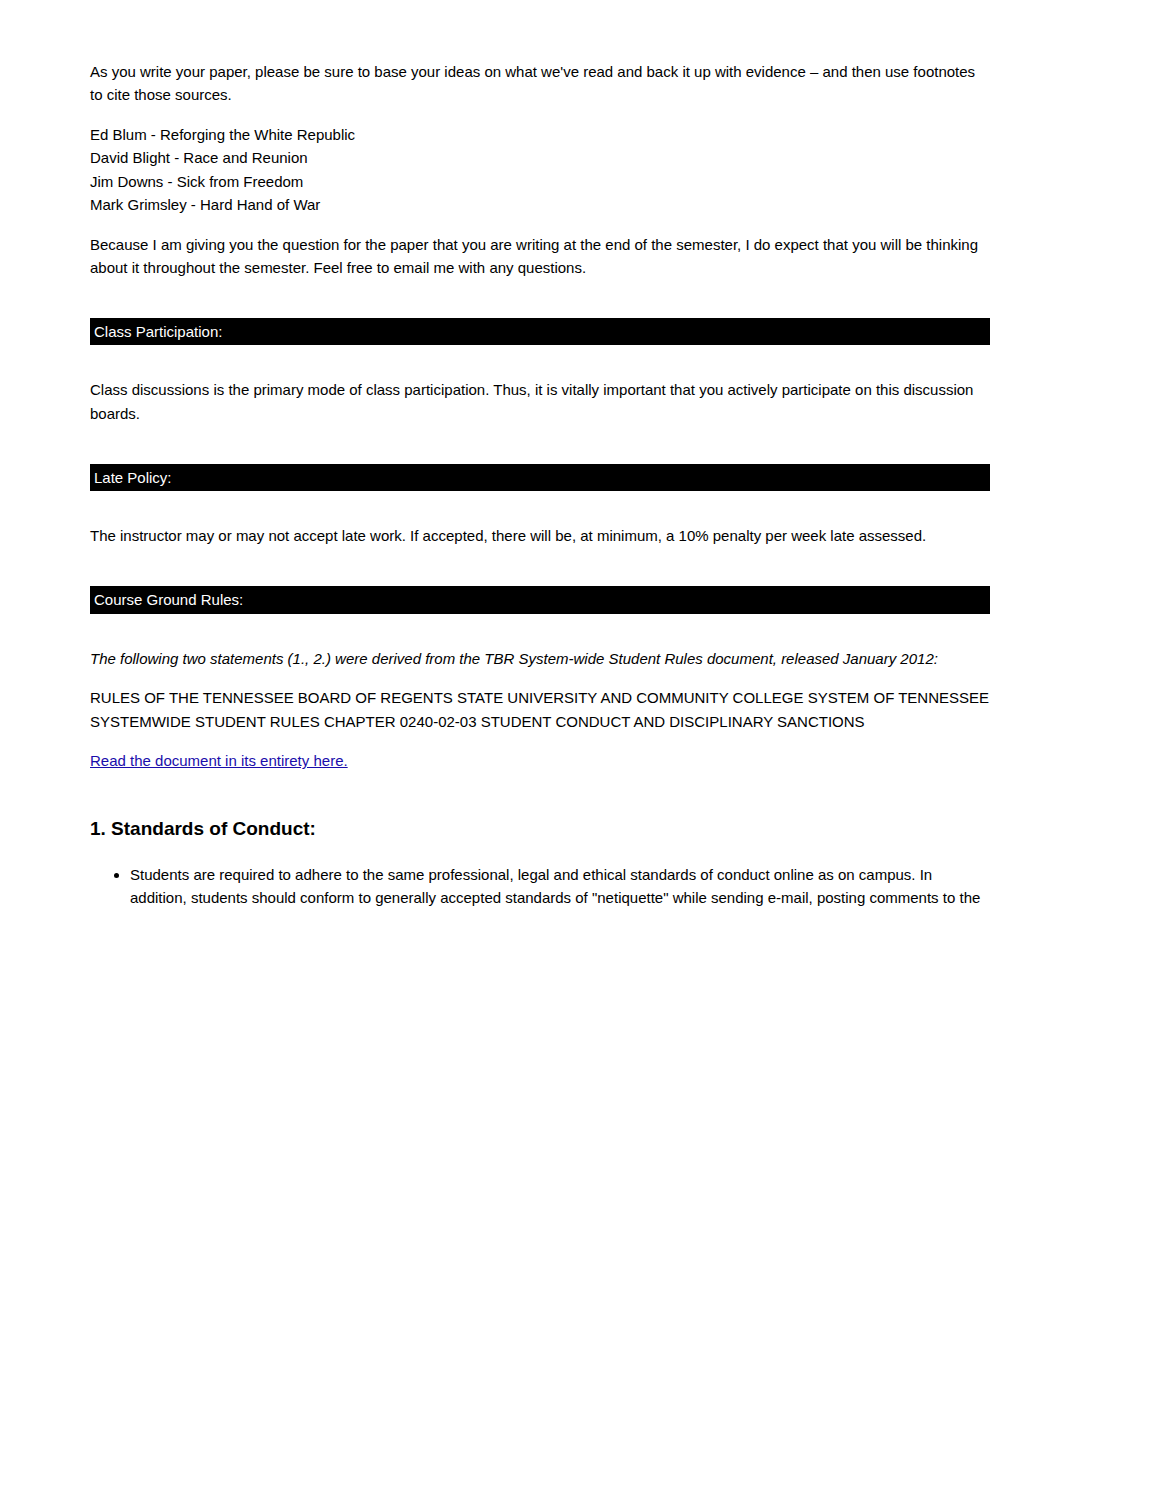As you write your paper, please be sure to base your ideas on what we've read and back it up with evidence – and then use footnotes to cite those sources.
Ed Blum - Reforging the White Republic
David Blight - Race and Reunion
Jim Downs - Sick from Freedom
Mark Grimsley - Hard Hand of War
Because I am giving you the question for the paper that you are writing at the end of the semester, I do expect that you will be thinking about it throughout the semester. Feel free to email me with any questions.
Class Participation:
Class discussions is the primary mode of class participation. Thus, it is vitally important that you actively participate on this discussion boards.
Late Policy:
The instructor may or may not accept late work. If accepted, there will be, at minimum, a 10% penalty per week late assessed.
Course Ground Rules:
The following two statements (1., 2.) were derived from the TBR System-wide Student Rules document, released January 2012:
RULES OF THE TENNESSEE BOARD OF REGENTS STATE UNIVERSITY AND COMMUNITY COLLEGE SYSTEM OF TENNESSEE SYSTEMWIDE STUDENT RULES CHAPTER 0240-02-03 STUDENT CONDUCT AND DISCIPLINARY SANCTIONS
Read the document in its entirety here.
1. Standards of Conduct:
Students are required to adhere to the same professional, legal and ethical standards of conduct online as on campus. In addition, students should conform to generally accepted standards of "netiquette" while sending e-mail, posting comments to the